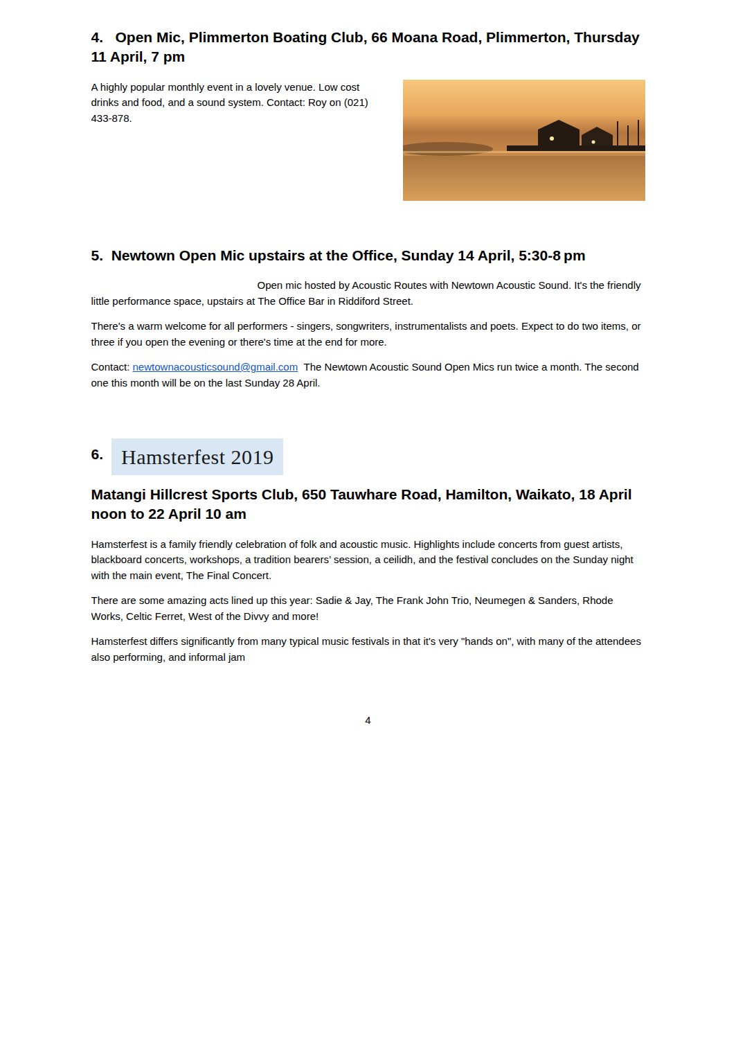4. Open Mic, Plimmerton Boating Club, 66 Moana Road, Plimmerton, Thursday 11 April, 7 pm
A highly popular monthly event in a lovely venue. Low cost drinks and food, and a sound system. Contact: Roy on (021) 433-878.
5. Newtown Open Mic upstairs at the Office, Sunday 14 April, 5:30-8 pm
Open mic hosted by Acoustic Routes with Newtown Acoustic Sound. It's the friendly little performance space, upstairs at The Office Bar in Riddiford Street.
There's a warm welcome for all performers - singers, songwriters, instrumentalists and poets. Expect to do two items, or three if you open the evening or there's time at the end for more.
Contact: newtownacousticsound@gmail.com The Newtown Acoustic Sound Open Mics run twice a month. The second one this month will be on the last Sunday 28 April.
6. Hamsterfest 2019
Matangi Hillcrest Sports Club, 650 Tauwhare Road, Hamilton, Waikato, 18 April noon to 22 April 10 am
Hamsterfest is a family friendly celebration of folk and acoustic music. Highlights include concerts from guest artists, blackboard concerts, workshops, a tradition bearers’ session, a ceilidh, and the festival concludes on the Sunday night with the main event, The Final Concert.
There are some amazing acts lined up this year: Sadie & Jay, The Frank John Trio, Neumegen & Sanders, Rhode Works, Celtic Ferret, West of the Divvy and more!
Hamsterfest differs significantly from many typical music festivals in that it's very "hands on", with many of the attendees also performing, and informal jam
4